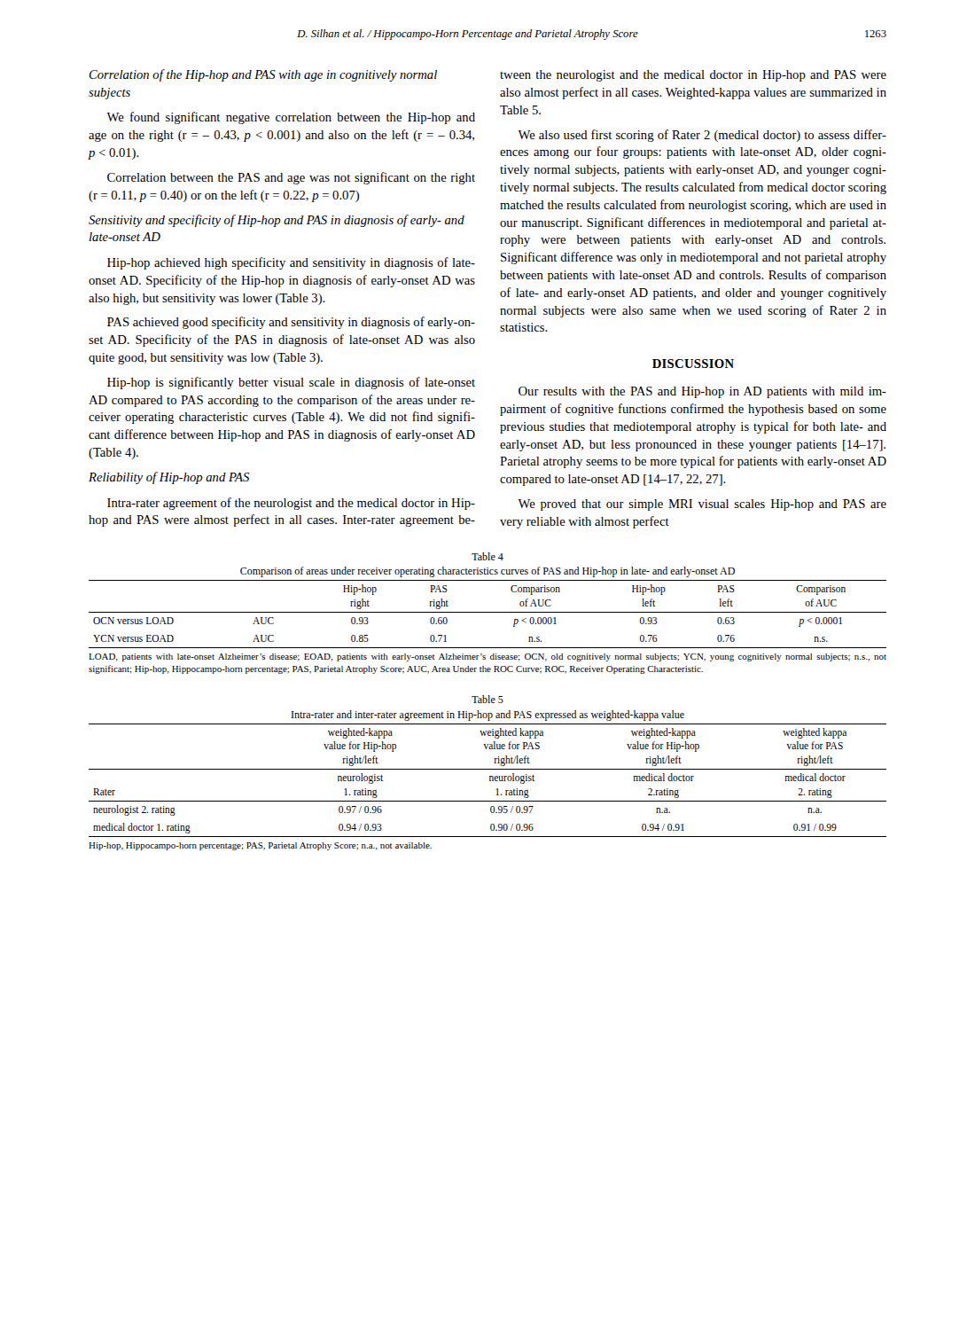D. Silhan et al. / Hippocampo-Horn Percentage and Parietal Atrophy Score
1263
Correlation of the Hip-hop and PAS with age in cognitively normal subjects
We found significant negative correlation between the Hip-hop and age on the right (r = – 0.43, p < 0.001) and also on the left (r = – 0.34, p < 0.01).
Correlation between the PAS and age was not significant on the right (r = 0.11, p = 0.40) or on the left (r = 0.22, p = 0.07)
Sensitivity and specificity of Hip-hop and PAS in diagnosis of early- and late-onset AD
Hip-hop achieved high specificity and sensitivity in diagnosis of late-onset AD. Specificity of the Hip-hop in diagnosis of early-onset AD was also high, but sensitivity was lower (Table 3).
PAS achieved good specificity and sensitivity in diagnosis of early-onset AD. Specificity of the PAS in diagnosis of late-onset AD was also quite good, but sensitivity was low (Table 3).
Hip-hop is significantly better visual scale in diagnosis of late-onset AD compared to PAS according to the comparison of the areas under receiver operating characteristic curves (Table 4). We did not find significant difference between Hip-hop and PAS in diagnosis of early-onset AD (Table 4).
Reliability of Hip-hop and PAS
Intra-rater agreement of the neurologist and the medical doctor in Hip-hop and PAS were almost perfect in all cases. Inter-rater agreement between the neurologist and the medical doctor in Hip-hop and PAS were also almost perfect in all cases. Weighted-kappa values are summarized in Table 5.
We also used first scoring of Rater 2 (medical doctor) to assess differences among our four groups: patients with late-onset AD, older cognitively normal subjects, patients with early-onset AD, and younger cognitively normal subjects. The results calculated from medical doctor scoring matched the results calculated from neurologist scoring, which are used in our manuscript. Significant differences in mediotemporal and parietal atrophy were between patients with early-onset AD and controls. Significant difference was only in mediotemporal and not parietal atrophy between patients with late-onset AD and controls. Results of comparison of late- and early-onset AD patients, and older and younger cognitively normal subjects were also same when we used scoring of Rater 2 in statistics.
DISCUSSION
Our results with the PAS and Hip-hop in AD patients with mild impairment of cognitive functions confirmed the hypothesis based on some previous studies that mediotemporal atrophy is typical for both late- and early-onset AD, but less pronounced in these younger patients [14–17]. Parietal atrophy seems to be more typical for patients with early-onset AD compared to late-onset AD [14–17, 22, 27].
We proved that our simple MRI visual scales Hip-hop and PAS are very reliable with almost perfect
Table 4
Comparison of areas under receiver operating characteristics curves of PAS and Hip-hop in late- and early-onset AD
| | | Hip-hop right | PAS right | Comparison of AUC | Hip-hop left | PAS left | Comparison of AUC |
| --- | --- | --- | --- | --- | --- | --- | --- |
| OCN versus LOAD | AUC | 0.93 | 0.60 | p < 0.0001 | 0.93 | 0.63 | p < 0.0001 |
| YCN versus EOAD | AUC | 0.85 | 0.71 | n.s. | 0.76 | 0.76 | n.s. |
LOAD, patients with late-onset Alzheimer’s disease; EOAD, patients with early-onset Alzheimer’s disease; OCN, old cognitively normal subjects; YCN, young cognitively normal subjects; n.s., not significant; Hip-hop, Hippocampo-horn percentage; PAS, Parietal Atrophy Score; AUC, Area Under the ROC Curve; ROC, Receiver Operating Characteristic.
Table 5
Intra-rater and inter-rater agreement in Hip-hop and PAS expressed as weighted-kappa value
| | weighted-kappa value for Hip-hop right/left | weighted kappa value for PAS right/left | weighted-kappa value for Hip-hop right/left | weighted kappa value for PAS right/left |
| --- | --- | --- | --- | --- |
| Rater | neurologist 1. rating | neurologist 1. rating | medical doctor 2.rating | medical doctor 2. rating |
| neurologist 2. rating | 0.97 / 0.96 | 0.95 / 0.97 | n.a. | n.a. |
| medical doctor 1. rating | 0.94 / 0.93 | 0.90 / 0.96 | 0.94 / 0.91 | 0.91 / 0.99 |
Hip-hop, Hippocampo-horn percentage; PAS, Parietal Atrophy Score; n.a., not available.